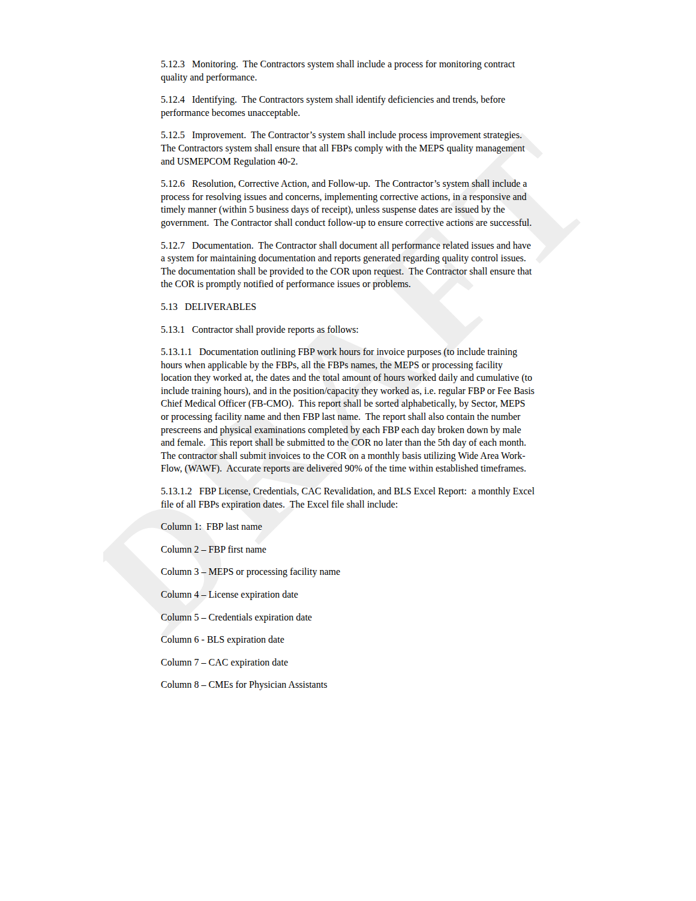DRAFT
5.12.3 Monitoring. The Contractors system shall include a process for monitoring contract quality and performance.
5.12.4 Identifying. The Contractors system shall identify deficiencies and trends, before performance becomes unacceptable.
5.12.5 Improvement. The Contractor’s system shall include process improvement strategies. The Contractors system shall ensure that all FBPs comply with the MEPS quality management and USMEPCOM Regulation 40-2.
5.12.6 Resolution, Corrective Action, and Follow-up. The Contractor’s system shall include a process for resolving issues and concerns, implementing corrective actions, in a responsive and timely manner (within 5 business days of receipt), unless suspense dates are issued by the government. The Contractor shall conduct follow-up to ensure corrective actions are successful.
5.12.7 Documentation. The Contractor shall document all performance related issues and have a system for maintaining documentation and reports generated regarding quality control issues. The documentation shall be provided to the COR upon request. The Contractor shall ensure that the COR is promptly notified of performance issues or problems.
5.13 DELIVERABLES
5.13.1 Contractor shall provide reports as follows:
5.13.1.1 Documentation outlining FBP work hours for invoice purposes (to include training hours when applicable by the FBPs, all the FBPs names, the MEPS or processing facility location they worked at, the dates and the total amount of hours worked daily and cumulative (to include training hours), and in the position/capacity they worked as, i.e. regular FBP or Fee Basis Chief Medical Officer (FB-CMO). This report shall be sorted alphabetically, by Sector, MEPS or processing facility name and then FBP last name. The report shall also contain the number prescreens and physical examinations completed by each FBP each day broken down by male and female. This report shall be submitted to the COR no later than the 5th day of each month. The contractor shall submit invoices to the COR on a monthly basis utilizing Wide Area Work-Flow, (WAWF). Accurate reports are delivered 90% of the time within established timeframes.
5.13.1.2 FBP License, Credentials, CAC Revalidation, and BLS Excel Report: a monthly Excel file of all FBPs expiration dates. The Excel file shall include:
Column 1: FBP last name
Column 2 – FBP first name
Column 3 – MEPS or processing facility name
Column 4 – License expiration date
Column 5 – Credentials expiration date
Column 6 - BLS expiration date
Column 7 – CAC expiration date
Column 8 – CMEs for Physician Assistants